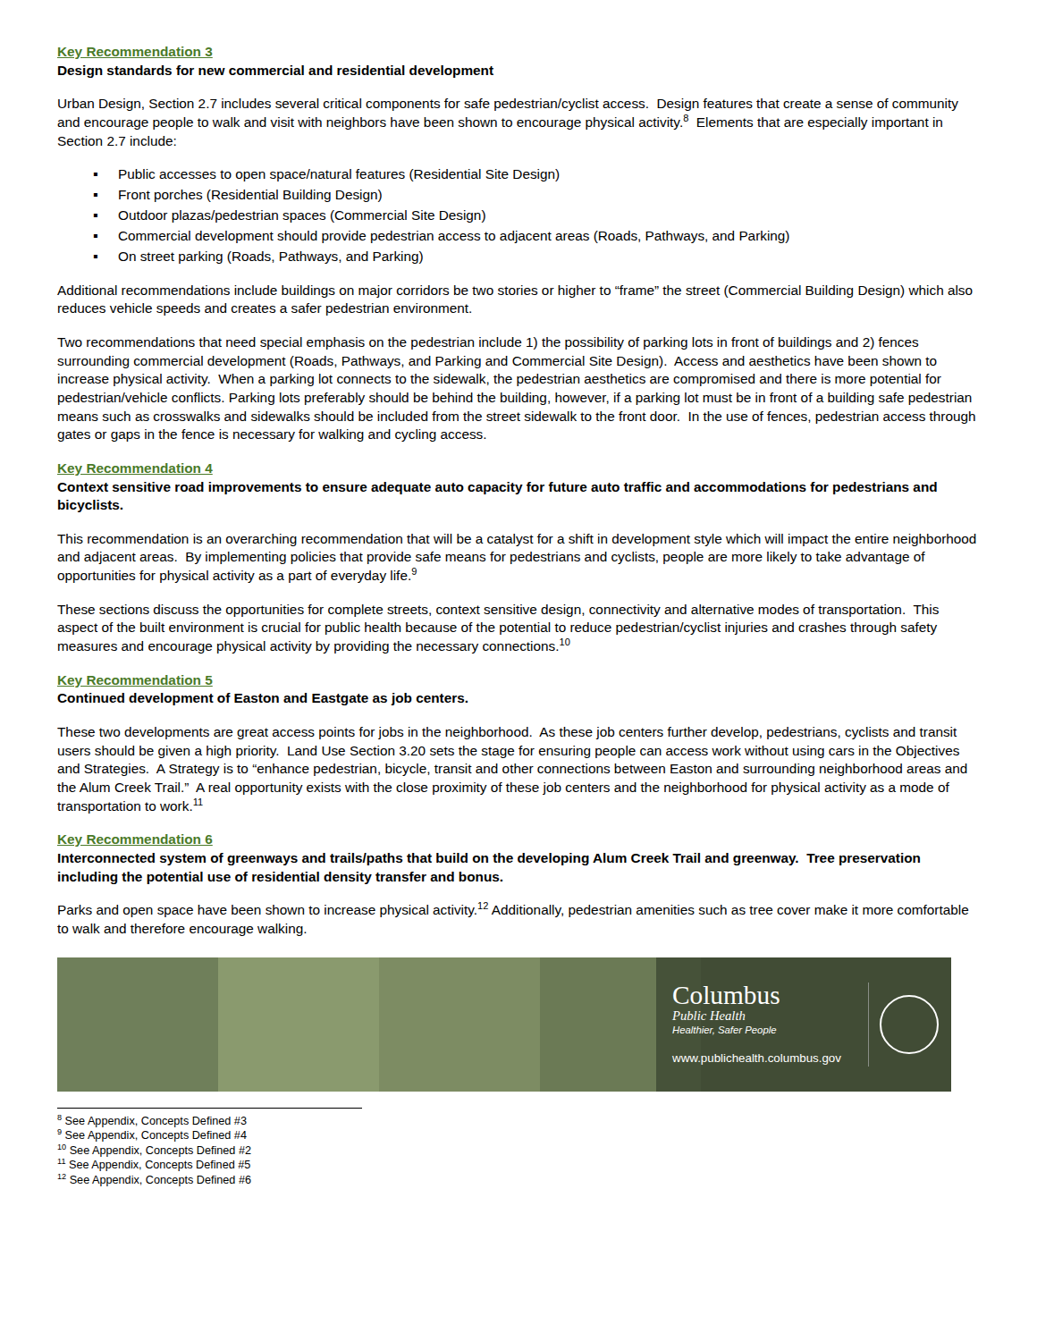Key Recommendation 3
Design standards for new commercial and residential development
Urban Design, Section 2.7 includes several critical components for safe pedestrian/cyclist access. Design features that create a sense of community and encourage people to walk and visit with neighbors have been shown to encourage physical activity.8 Elements that are especially important in Section 2.7 include:
Public accesses to open space/natural features (Residential Site Design)
Front porches (Residential Building Design)
Outdoor plazas/pedestrian spaces (Commercial Site Design)
Commercial development should provide pedestrian access to adjacent areas (Roads, Pathways, and Parking)
On street parking (Roads, Pathways, and Parking)
Additional recommendations include buildings on major corridors be two stories or higher to “frame” the street (Commercial Building Design) which also reduces vehicle speeds and creates a safer pedestrian environment.
Two recommendations that need special emphasis on the pedestrian include 1) the possibility of parking lots in front of buildings and 2) fences surrounding commercial development (Roads, Pathways, and Parking and Commercial Site Design). Access and aesthetics have been shown to increase physical activity. When a parking lot connects to the sidewalk, the pedestrian aesthetics are compromised and there is more potential for pedestrian/vehicle conflicts. Parking lots preferably should be behind the building, however, if a parking lot must be in front of a building safe pedestrian means such as crosswalks and sidewalks should be included from the street sidewalk to the front door. In the use of fences, pedestrian access through gates or gaps in the fence is necessary for walking and cycling access.
Key Recommendation 4
Context sensitive road improvements to ensure adequate auto capacity for future auto traffic and accommodations for pedestrians and bicyclists.
This recommendation is an overarching recommendation that will be a catalyst for a shift in development style which will impact the entire neighborhood and adjacent areas. By implementing policies that provide safe means for pedestrians and cyclists, people are more likely to take advantage of opportunities for physical activity as a part of everyday life.9
These sections discuss the opportunities for complete streets, context sensitive design, connectivity and alternative modes of transportation. This aspect of the built environment is crucial for public health because of the potential to reduce pedestrian/cyclist injuries and crashes through safety measures and encourage physical activity by providing the necessary connections.10
Key Recommendation 5
Continued development of Easton and Eastgate as job centers.
These two developments are great access points for jobs in the neighborhood. As these job centers further develop, pedestrians, cyclists and transit users should be given a high priority. Land Use Section 3.20 sets the stage for ensuring people can access work without using cars in the Objectives and Strategies. A Strategy is to “enhance pedestrian, bicycle, transit and other connections between Easton and surrounding neighborhood areas and the Alum Creek Trail.” A real opportunity exists with the close proximity of these job centers and the neighborhood for physical activity as a mode of transportation to work.11
Key Recommendation 6
Interconnected system of greenways and trails/paths that build on the developing Alum Creek Trail and greenway. Tree preservation including the potential use of residential density transfer and bonus.
Parks and open space have been shown to increase physical activity.12 Additionally, pedestrian amenities such as tree cover make it more comfortable to walk and therefore encourage walking.
ColumbusPublic Health
Healthier, Safer People
www.publichealth.columbus.gov
8 See Appendix, Concepts Defined #3
9 See Appendix, Concepts Defined #4
10 See Appendix, Concepts Defined #2
11 See Appendix, Concepts Defined #5
12 See Appendix, Concepts Defined #6